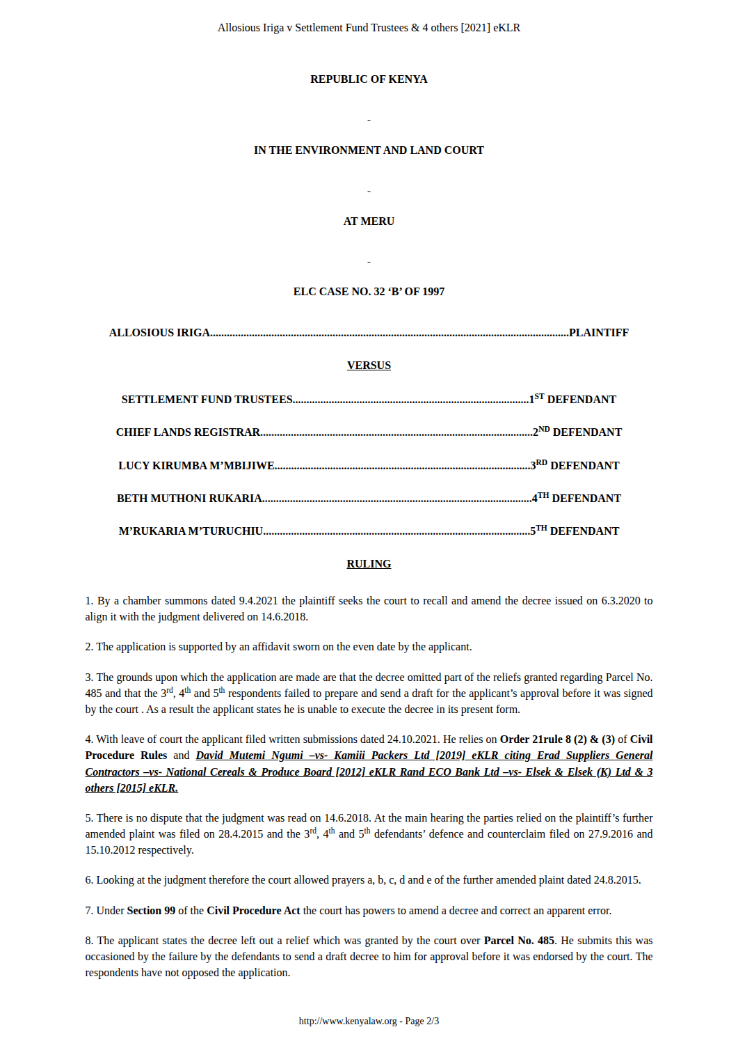Allosious Iriga v Settlement Fund Trustees & 4 others [2021] eKLR
REPUBLIC OF KENYA
IN THE ENVIRONMENT AND LAND COURT
AT MERU
ELC CASE NO. 32 ‘B’ OF 1997
ALLOSIOUS IRIGA.................................................................................................................................PLAINTIFF
VERSUS
SETTLEMENT FUND TRUSTEES.....................................................................................1ST DEFENDANT
CHIEF LANDS REGISTRAR..................................................................................................2ND DEFENDANT
LUCY KIRUMBA M’MBIJIWE............................................................................................3RD DEFENDANT
BETH MUTHONI RUKARIA.................................................................................................4TH DEFENDANT
M’RUKARIA M’TURUCHIU................................................................................................5TH DEFENDANT
RULING
1. By a chamber summons dated 9.4.2021 the plaintiff seeks the court to recall and amend the decree issued on 6.3.2020 to align it with the judgment delivered on 14.6.2018.
2. The application is supported by an affidavit sworn on the even date by the applicant.
3. The grounds upon which the application are made are that the decree omitted part of the reliefs granted regarding Parcel No. 485 and that the 3rd, 4th and 5th respondents failed to prepare and send a draft for the applicant’s approval before it was signed by the court . As a result the applicant states he is unable to execute the decree in its present form.
4. With leave of court the applicant filed written submissions dated 24.10.2021. He relies on Order 21rule 8 (2) & (3) of Civil Procedure Rules and David Mutemi Ngumi –vs- Kamiii Packers Ltd [2019] eKLR citing Erad Suppliers General Contractors –vs- National Cereals & Produce Board [2012] eKLR Rand ECO Bank Ltd –vs- Elsek & Elsek (K) Ltd & 3 others [2015] eKLR.
5. There is no dispute that the judgment was read on 14.6.2018. At the main hearing the parties relied on the plaintiff’s further amended plaint was filed on 28.4.2015 and the 3rd, 4th and 5th defendants’ defence and counterclaim filed on 27.9.2016 and 15.10.2012 respectively.
6. Looking at the judgment therefore the court allowed prayers a, b, c, d and e of the further amended plaint dated 24.8.2015.
7. Under Section 99 of the Civil Procedure Act the court has powers to amend a decree and correct an apparent error.
8. The applicant states the decree left out a relief which was granted by the court over Parcel No. 485. He submits this was occasioned by the failure by the defendants to send a draft decree to him for approval before it was endorsed by the court. The respondents have not opposed the application.
http://www.kenyalaw.org - Page 2/3